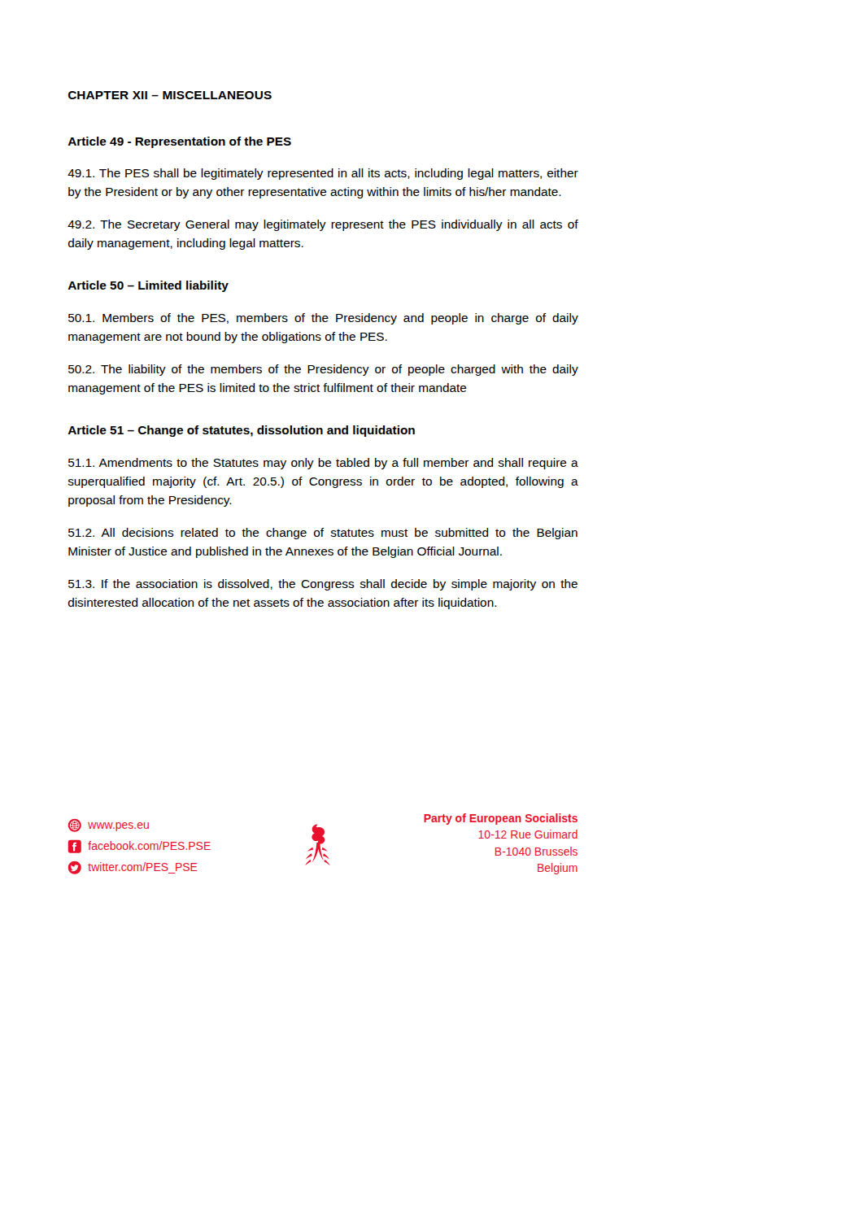CHAPTER XII – MISCELLANEOUS
Article 49 - Representation of the PES
49.1. The PES shall be legitimately represented in all its acts, including legal matters, either by the President or by any other representative acting within the limits of his/her mandate.
49.2. The Secretary General may legitimately represent the PES individually in all acts of daily management, including legal matters.
Article 50 – Limited liability
50.1. Members of the PES, members of the Presidency and people in charge of daily management are not bound by the obligations of the PES.
50.2. The liability of the members of the Presidency or of people charged with the daily management of the PES is limited to the strict fulfilment of their mandate
Article 51 – Change of statutes, dissolution and liquidation
51.1. Amendments to the Statutes may only be tabled by a full member and shall require a superqualified majority (cf. Art. 20.5.) of Congress in order to be adopted, following a proposal from the Presidency.
51.2. All decisions related to the change of statutes must be submitted to the Belgian Minister of Justice and published in the Annexes of the Belgian Official Journal.
51.3. If the association is dissolved, the Congress shall decide by simple majority on the disinterested allocation of the net assets of the association after its liquidation.
www.pes.eu
facebook.com/PES.PSE
twitter.com/PES_PSE
Party of European Socialists
10-12 Rue Guimard
B-1040 Brussels
Belgium